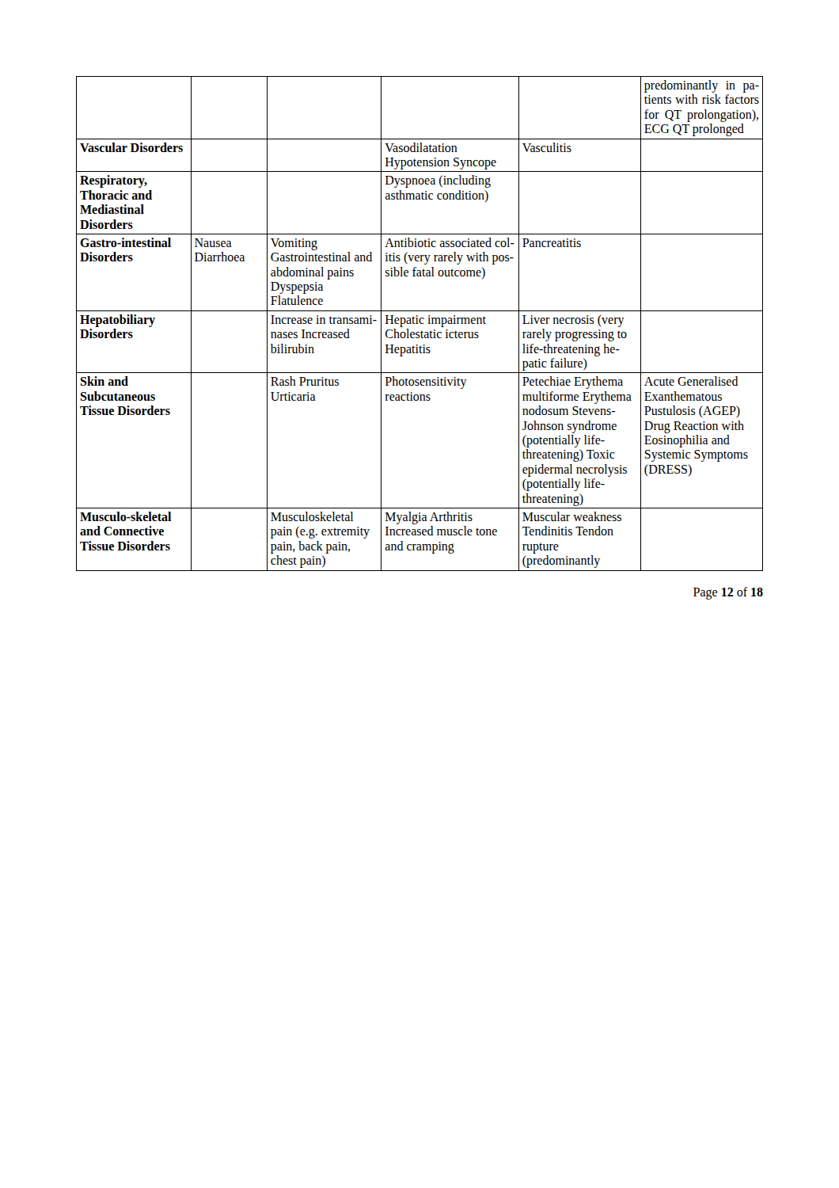| | | | | | predominantly in patients with risk factors for QT prolongation), ECG QT prolonged |
| Vascular Disorders | | | Vasodilatation Hypotension Syncope | Vasculitis | |
| Respiratory, Thoracic and Mediastinal Disorders | | | Dyspnoea (including asthmatic condition) | | |
| Gastro-intestinal Disorders | Nausea Diarrhoea | Vomiting Gastrointestinal and abdominal pains Dyspepsia Flatulence | Antibiotic associated colitis (very rarely with possible fatal outcome) | Pancreatitis | |
| Hepatobiliary Disorders | | Increase in transaminases Increased bilirubin | Hepatic impairment Cholestatic icterus Hepatitis | Liver necrosis (very rarely progressing to life-threatening hepatic failure) | |
| Skin and Subcutaneous Tissue Disorders | | Rash Pruritus Urticaria | Photosensitivity reactions | Petechiae Erythema multiforme Erythema nodosum Stevens-Johnson syndrome (potentially life-threatening) Toxic epidermal necrolysis (potentially life-threatening) | Acute Generalised Exanthematous Pustulosis (AGEP) Drug Reaction with Eosinophilia and Systemic Symptoms (DRESS) |
| Musculo-skeletal and Connective Tissue Disorders | | Musculoskeletal pain (e.g. extremity pain, back pain, chest pain) | Myalgia Arthritis Increased muscle tone and cramping | Muscular weakness Tendinitis Tendon rupture (predominantly | |
Page 12 of 18